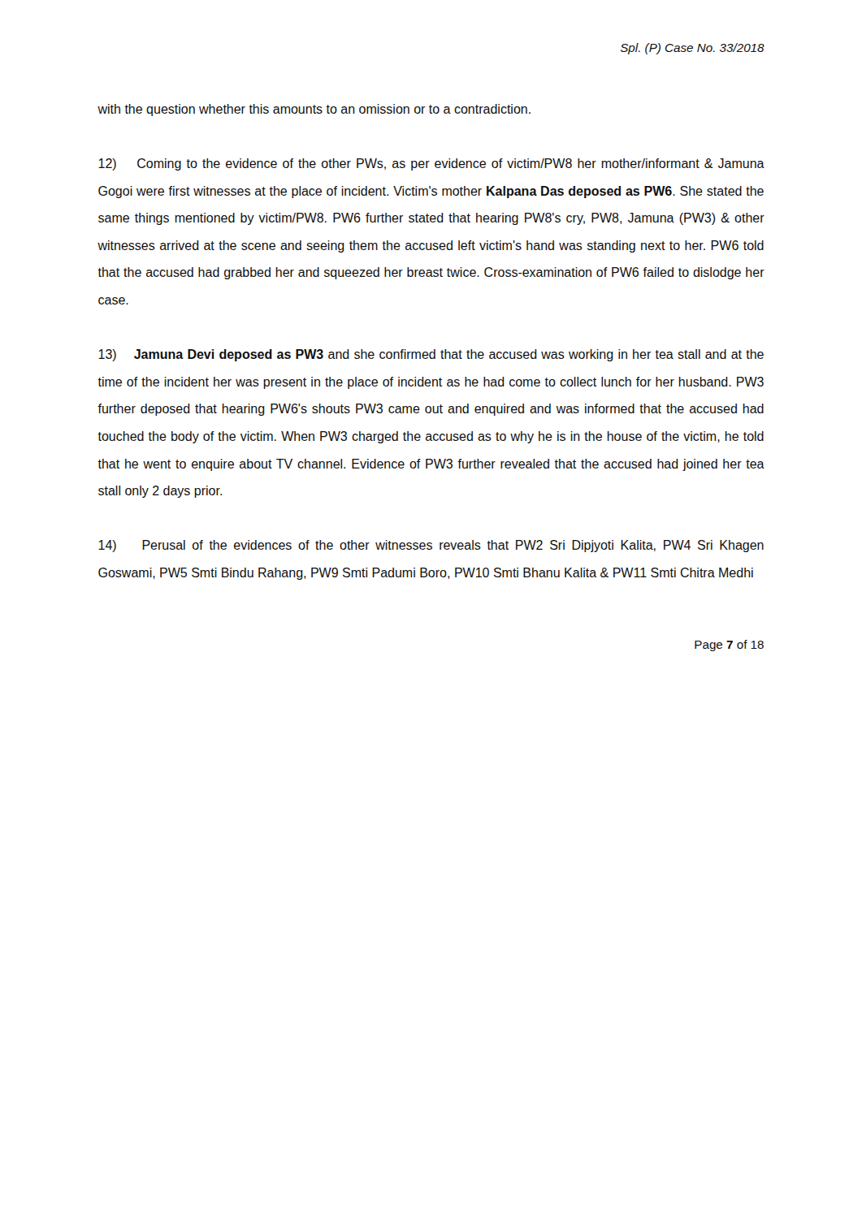Spl. (P) Case No. 33/2018
with the question whether this amounts to an omission or to a contradiction.
12) Coming to the evidence of the other PWs, as per evidence of victim/PW8 her mother/informant & Jamuna Gogoi were first witnesses at the place of incident. Victim's mother Kalpana Das deposed as PW6. She stated the same things mentioned by victim/PW8. PW6 further stated that hearing PW8's cry, PW8, Jamuna (PW3) & other witnesses arrived at the scene and seeing them the accused left victim's hand was standing next to her. PW6 told that the accused had grabbed her and squeezed her breast twice. Cross-examination of PW6 failed to dislodge her case.
13) Jamuna Devi deposed as PW3 and she confirmed that the accused was working in her tea stall and at the time of the incident her was present in the place of incident as he had come to collect lunch for her husband. PW3 further deposed that hearing PW6's shouts PW3 came out and enquired and was informed that the accused had touched the body of the victim. When PW3 charged the accused as to why he is in the house of the victim, he told that he went to enquire about TV channel. Evidence of PW3 further revealed that the accused had joined her tea stall only 2 days prior.
14) Perusal of the evidences of the other witnesses reveals that PW2 Sri Dipjyoti Kalita, PW4 Sri Khagen Goswami, PW5 Smti Bindu Rahang, PW9 Smti Padumi Boro, PW10 Smti Bhanu Kalita & PW11 Smti Chitra Medhi
Page 7 of 18